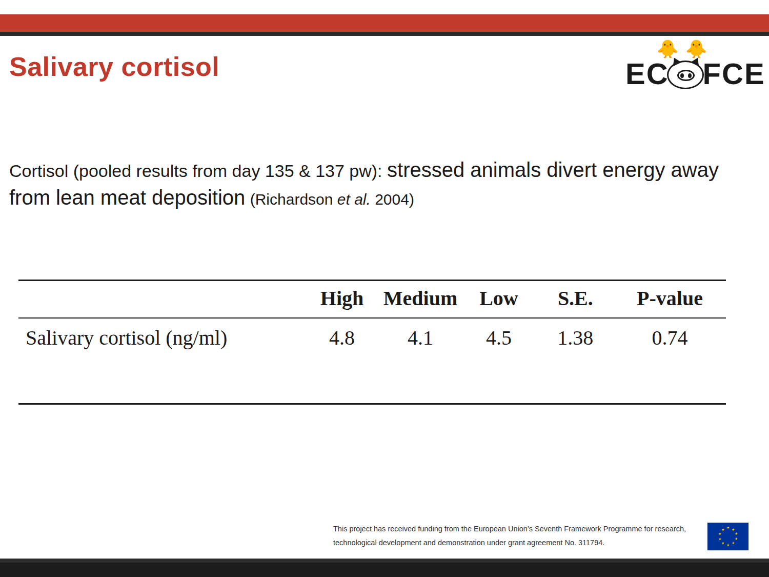Salivary cortisol
🐥🐥
EC FCE
Cortisol (pooled results from day 135 & 137 pw): stressed animals divert energy away from lean meat deposition (Richardson et al. 2004)
| | High | Medium | Low | S.E. | P-value |
| --- | --- | --- | --- | --- | --- |
| Salivary cortisol (ng/ml) | 4.8 | 4.1 | 4.5 | 1.38 | 0.74 |
This project has received funding from the European Union’s Seventh Framework Programme for research, technological development and demonstration under grant agreement No. 311794.
★ ★ ★ ★ ★ ★ ★ ★ ★ ★